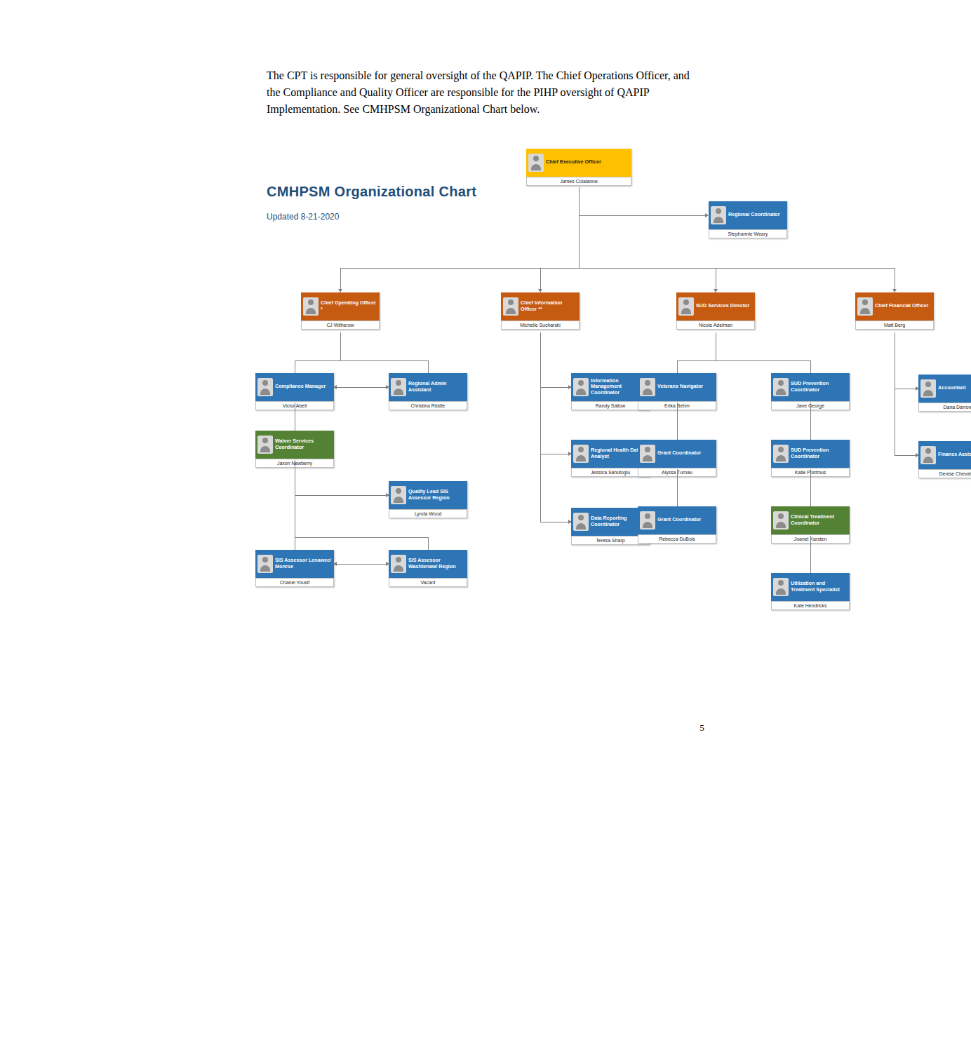The CPT is responsible for general oversight of the QAPIP. The Chief Operations Officer, and the Compliance and Quality Officer are responsible for the PIHP oversight of QAPIP Implementation. See CMHPSM Organizational Chart below.
CMHPSM Organizational Chart
Updated 8-21-2020
Chief Executive Officer
James Colaianne
Regional Coordinator
Stephannie Weary
Chief Operating Officer *
CJ Witherow
Chief Information Officer **
Michelle Sucharski
SUD Services Director
Nicole Adelman
Chief Financial Officer
Matt Berg
Compliance Manager
Victor Abell
Regional Admin Assistant
Christina Riddle
Waiver Services Coordinator
Jaxon Newberry
Quality Lead SIS Assessor Region
Lynda Wood
SIS Assessor Lenawee/ Monroe
Chanel Yousif
SIS Assessor Washtenaw/ Region
Vacant
Information Management Coordinator
Randy Sallow
Regional Health Data Analyst
Jessica Sahutoglu
Data Reporting Coordinator
Teresa Sharp
Veterans Navigator
Erika Behm
SUD Prevention Coordinator
Jane George
Grant Coordinator
Alyssa Turnau
Grant Coordinator
Rebecca DuBois
SUD Prevention Coordinator
Katie Postmus
Clinical Treatment Coordinator
Joanet Karsten
Utilization and Treatment Specialist
Kate Hendricks
Accountant
Dana Darrow
Finance Assistant
Denise Chevalier
5